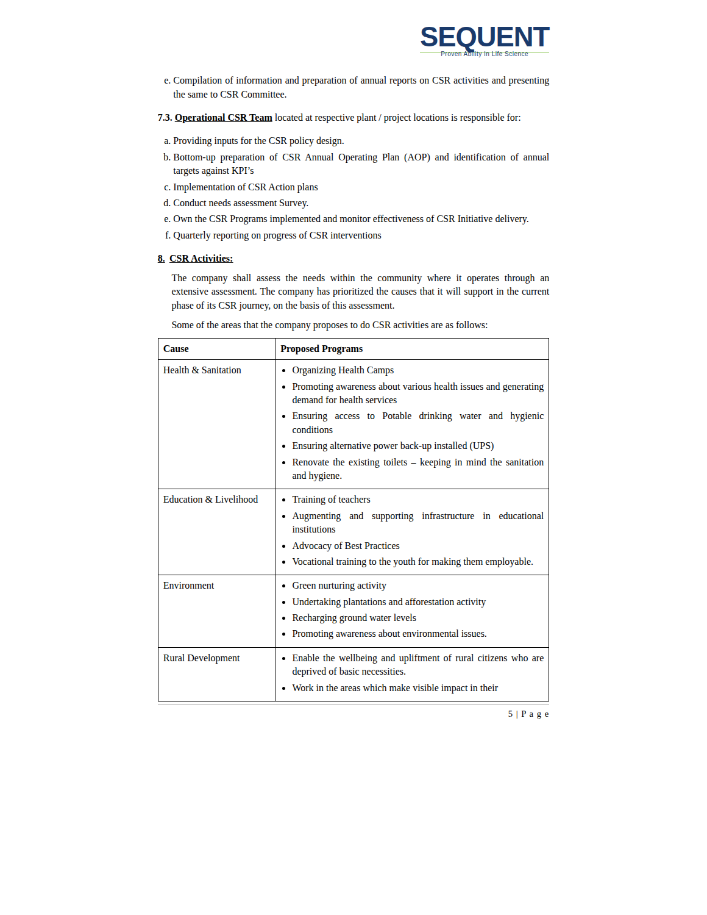SEQUENT
Proven Ability In Life Science
Compilation of information and preparation of annual reports on CSR activities and presenting the same to CSR Committee.
7.3. Operational CSR Team located at respective plant / project locations is responsible for:
Providing inputs for the CSR policy design.
Bottom-up preparation of CSR Annual Operating Plan (AOP) and identification of annual targets against KPI’s
Implementation of CSR Action plans
Conduct needs assessment Survey.
Own the CSR Programs implemented and monitor effectiveness of CSR Initiative delivery.
Quarterly reporting on progress of CSR interventions
8. CSR Activities:
The company shall assess the needs within the community where it operates through an extensive assessment. The company has prioritized the causes that it will support in the current phase of its CSR journey, on the basis of this assessment.
Some of the areas that the company proposes to do CSR activities are as follows:
| Cause | Proposed Programs |
| --- | --- |
| Health & Sanitation | Organizing Health Camps Promoting awareness about various health issues and generating demand for health services Ensuring access to Potable drinking water and hygienic conditions Ensuring alternative power back-up installed (UPS) Renovate the existing toilets – keeping in mind the sanitation and hygiene. |
| Education & Livelihood | Training of teachers Augmenting and supporting infrastructure in educational institutions Advocacy of Best Practices Vocational training to the youth for making them employable. |
| Environment | Green nurturing activity Undertaking plantations and afforestation activity Recharging ground water levels Promoting awareness about environmental issues. |
| Rural Development | Enable the wellbeing and upliftment of rural citizens who are deprived of basic necessities. Work in the areas which make visible impact in their |
5 | P a g e